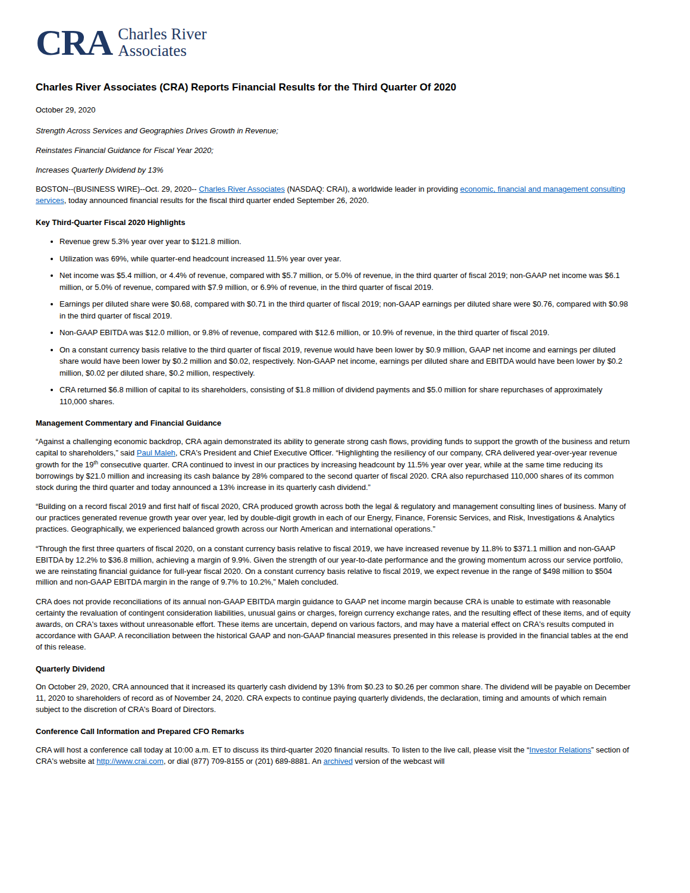CRA Charles River
Associates
Charles River Associates (CRA) Reports Financial Results for the Third Quarter Of 2020
October 29, 2020
Strength Across Services and Geographies Drives Growth in Revenue;
Reinstates Financial Guidance for Fiscal Year 2020;
Increases Quarterly Dividend by 13%
BOSTON--(BUSINESS WIRE)--Oct. 29, 2020-- Charles River Associates (NASDAQ: CRAI), a worldwide leader in providing economic, financial and management consulting services, today announced financial results for the fiscal third quarter ended September 26, 2020.
Key Third-Quarter Fiscal 2020 Highlights
Revenue grew 5.3% year over year to $121.8 million.
Utilization was 69%, while quarter-end headcount increased 11.5% year over year.
Net income was $5.4 million, or 4.4% of revenue, compared with $5.7 million, or 5.0% of revenue, in the third quarter of fiscal 2019; non-GAAP net income was $6.1 million, or 5.0% of revenue, compared with $7.9 million, or 6.9% of revenue, in the third quarter of fiscal 2019.
Earnings per diluted share were $0.68, compared with $0.71 in the third quarter of fiscal 2019; non-GAAP earnings per diluted share were $0.76, compared with $0.98 in the third quarter of fiscal 2019.
Non-GAAP EBITDA was $12.0 million, or 9.8% of revenue, compared with $12.6 million, or 10.9% of revenue, in the third quarter of fiscal 2019.
On a constant currency basis relative to the third quarter of fiscal 2019, revenue would have been lower by $0.9 million, GAAP net income and earnings per diluted share would have been lower by $0.2 million and $0.02, respectively. Non-GAAP net income, earnings per diluted share and EBITDA would have been lower by $0.2 million, $0.02 per diluted share, $0.2 million, respectively.
CRA returned $6.8 million of capital to its shareholders, consisting of $1.8 million of dividend payments and $5.0 million for share repurchases of approximately 110,000 shares.
Management Commentary and Financial Guidance
“Against a challenging economic backdrop, CRA again demonstrated its ability to generate strong cash flows, providing funds to support the growth of the business and return capital to shareholders,” said Paul Maleh, CRA's President and Chief Executive Officer. “Highlighting the resiliency of our company, CRA delivered year-over-year revenue growth for the 19th consecutive quarter. CRA continued to invest in our practices by increasing headcount by 11.5% year over year, while at the same time reducing its borrowings by $21.0 million and increasing its cash balance by 28% compared to the second quarter of fiscal 2020. CRA also repurchased 110,000 shares of its common stock during the third quarter and today announced a 13% increase in its quarterly cash dividend.”
“Building on a record fiscal 2019 and first half of fiscal 2020, CRA produced growth across both the legal & regulatory and management consulting lines of business. Many of our practices generated revenue growth year over year, led by double-digit growth in each of our Energy, Finance, Forensic Services, and Risk, Investigations & Analytics practices. Geographically, we experienced balanced growth across our North American and international operations.”
“Through the first three quarters of fiscal 2020, on a constant currency basis relative to fiscal 2019, we have increased revenue by 11.8% to $371.1 million and non-GAAP EBITDA by 12.2% to $36.8 million, achieving a margin of 9.9%. Given the strength of our year-to-date performance and the growing momentum across our service portfolio, we are reinstating financial guidance for full-year fiscal 2020. On a constant currency basis relative to fiscal 2019, we expect revenue in the range of $498 million to $504 million and non-GAAP EBITDA margin in the range of 9.7% to 10.2%,” Maleh concluded.
CRA does not provide reconciliations of its annual non-GAAP EBITDA margin guidance to GAAP net income margin because CRA is unable to estimate with reasonable certainty the revaluation of contingent consideration liabilities, unusual gains or charges, foreign currency exchange rates, and the resulting effect of these items, and of equity awards, on CRA's taxes without unreasonable effort. These items are uncertain, depend on various factors, and may have a material effect on CRA's results computed in accordance with GAAP. A reconciliation between the historical GAAP and non-GAAP financial measures presented in this release is provided in the financial tables at the end of this release.
Quarterly Dividend
On October 29, 2020, CRA announced that it increased its quarterly cash dividend by 13% from $0.23 to $0.26 per common share. The dividend will be payable on December 11, 2020 to shareholders of record as of November 24, 2020. CRA expects to continue paying quarterly dividends, the declaration, timing and amounts of which remain subject to the discretion of CRA's Board of Directors.
Conference Call Information and Prepared CFO Remarks
CRA will host a conference call today at 10:00 a.m. ET to discuss its third-quarter 2020 financial results. To listen to the live call, please visit the “Investor Relations” section of CRA's website at http://www.crai.com, or dial (877) 709-8155 or (201) 689-8881. An archived version of the webcast will